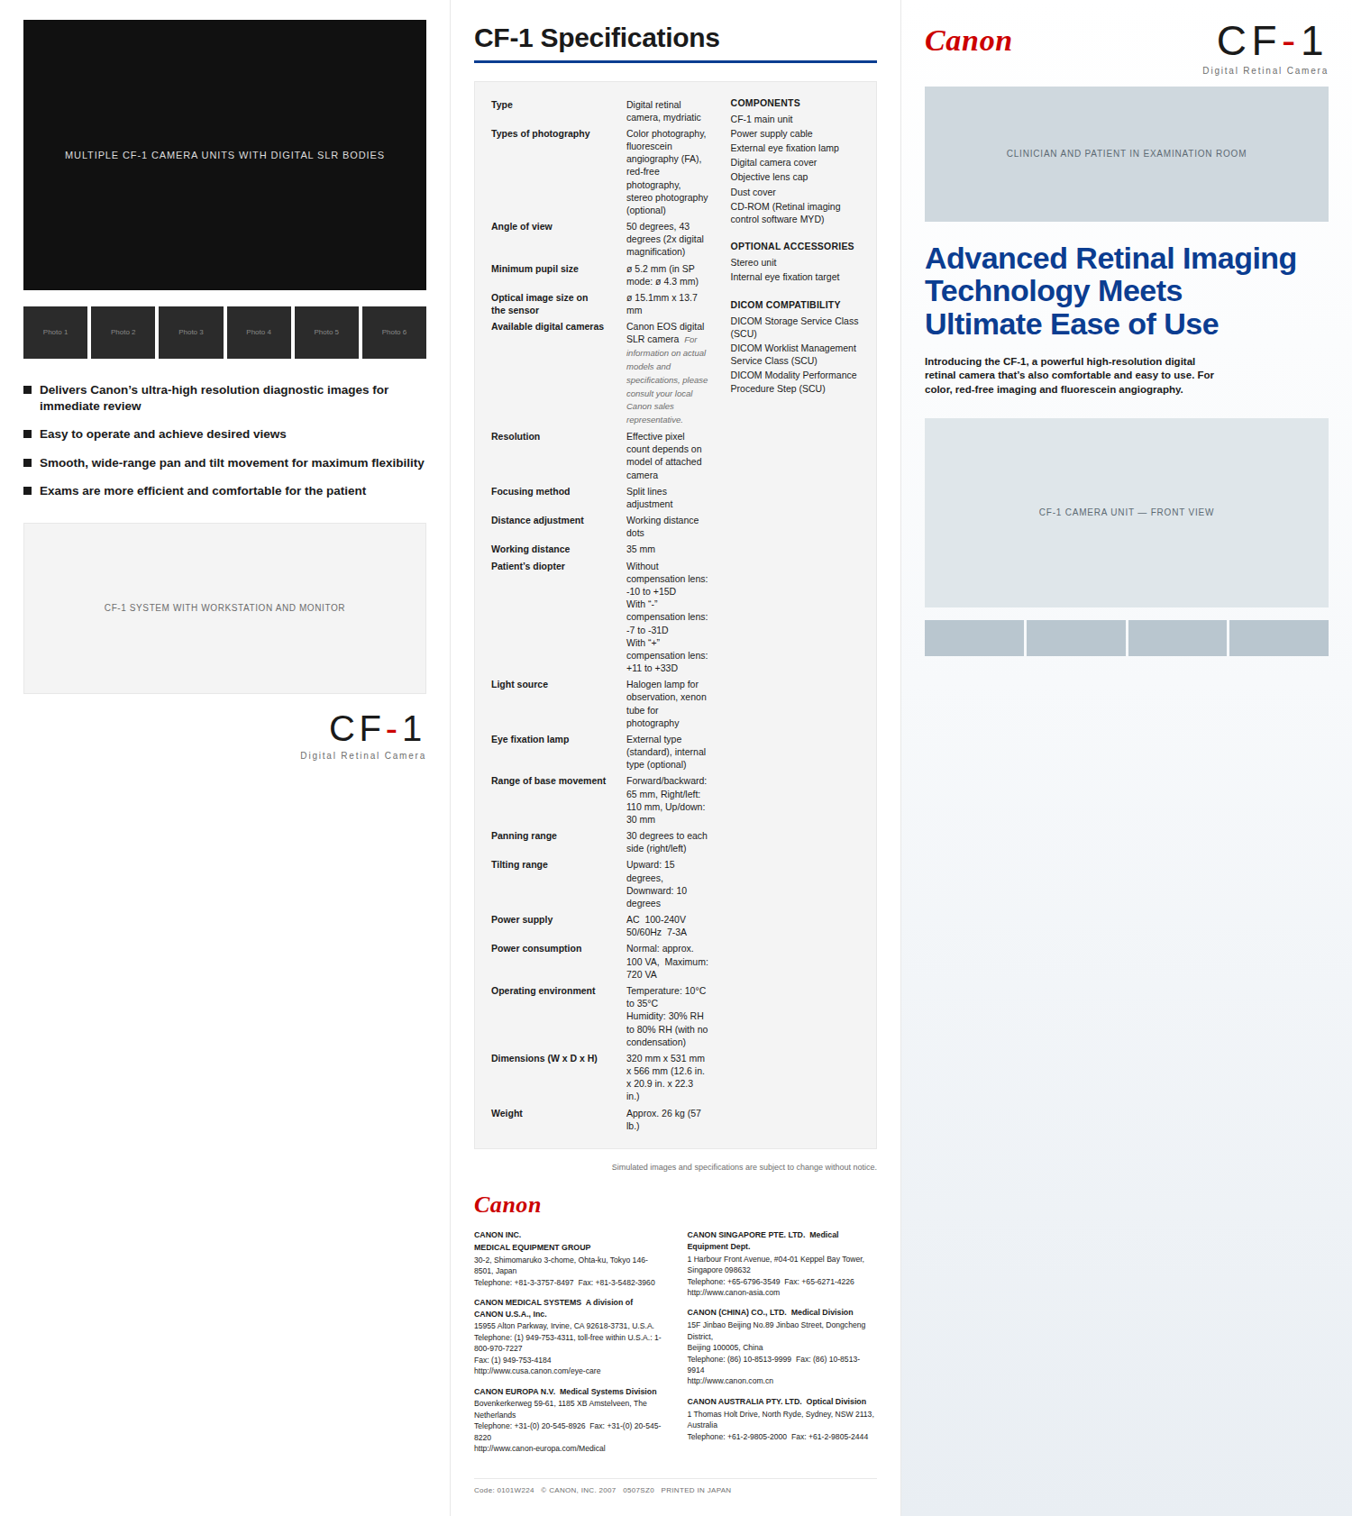Multiple CF-1 camera units with digital SLR bodies
Photo 1
Photo 2
Photo 3
Photo 4
Photo 5
Photo 6
Delivers Canon’s ultra-high resolution diagnostic images for immediate review
Easy to operate and achieve desired views
Smooth, wide-range pan and tilt movement for maximum flexibility
Exams are more efficient and comfortable for the patient
CF-1 system with workstation and monitor
CF-1
Digital Retinal Camera
CF-1 Specifications
| Type | Digital retinal camera, mydriatic |
| Types of photography | Color photography, fluorescein angiography (FA), red-free photography, stereo photography (optional) |
| Angle of view | 50 degrees, 43 degrees (2x digital magnification) |
| Minimum pupil size | ø 5.2 mm (in SP mode: ø 4.3 mm) |
| Optical image size on the sensor | ø 15.1mm x 13.7 mm |
| Available digital cameras | Canon EOS digital SLR camera For information on actual models and specifications, please consult your local Canon sales representative. |
| Resolution | Effective pixel count depends on model of attached camera |
| Focusing method | Split lines adjustment |
| Distance adjustment | Working distance dots |
| Working distance | 35 mm |
| Patient’s diopter | Without compensation lens: -10 to +15D With “-” compensation lens: -7 to -31D With “+” compensation lens: +11 to +33D |
| Light source | Halogen lamp for observation, xenon tube for photography |
| Eye fixation lamp | External type (standard), internal type (optional) |
| Range of base movement | Forward/backward: 65 mm, Right/left: 110 mm, Up/down: 30 mm |
| Panning range | 30 degrees to each side (right/left) |
| Tilting range | Upward: 15 degrees, Downward: 10 degrees |
| Power supply | AC 100-240V 50/60Hz 7-3A |
| Power consumption | Normal: approx. 100 VA, Maximum: 720 VA |
| Operating environment | Temperature: 10°C to 35°C Humidity: 30% RH to 80% RH (with no condensation) |
| Dimensions (W x D x H) | 320 mm x 531 mm x 566 mm (12.6 in. x 20.9 in. x 22.3 in.) |
| Weight | Approx. 26 kg (57 lb.) |
COMPONENTS
CF-1 main unit
Power supply cable
External eye fixation lamp
Digital camera cover
Objective lens cap
Dust cover
CD-ROM (Retinal imaging control software MYD)
OPTIONAL ACCESSORIES
Stereo unit
Internal eye fixation target
DICOM COMPATIBILITY
DICOM Storage Service Class (SCU)
DICOM Worklist Management Service Class (SCU)
DICOM Modality Performance Procedure Step (SCU)
Simulated images and specifications are subject to change without notice.
Canon
CANON INC.
MEDICAL EQUIPMENT GROUP
30-2, Shimomaruko 3-chome, Ohta-ku, Tokyo 146-8501, Japan
Telephone: +81-3-3757-8497 Fax: +81-3-5482-3960
CANON MEDICAL SYSTEMS A division of CANON U.S.A., Inc.
15955 Alton Parkway, Irvine, CA 92618-3731, U.S.A.
Telephone: (1) 949-753-4311, toll-free within U.S.A.: 1-800-970-7227
Fax: (1) 949-753-4184
http://www.cusa.canon.com/eye-care
CANON EUROPA N.V. Medical Systems Division
Bovenkerkerweg 59-61, 1185 XB Amstelveen, The Netherlands
Telephone: +31-(0) 20-545-8926 Fax: +31-(0) 20-545-8220
http://www.canon-europa.com/Medical
CANON SINGAPORE PTE. LTD. Medical Equipment Dept.
1 Harbour Front Avenue, #04-01 Keppel Bay Tower, Singapore 098632
Telephone: +65-6796-3549 Fax: +65-6271-4226
http://www.canon-asia.com
CANON (CHINA) CO., LTD. Medical Division
15F Jinbao Beijing No.89 Jinbao Street, Dongcheng District,
Beijing 100005, China
Telephone: (86) 10-8513-9999 Fax: (86) 10-8513-9914
http://www.canon.com.cn
CANON AUSTRALIA PTY. LTD. Optical Division
1 Thomas Holt Drive, North Ryde, Sydney, NSW 2113, Australia
Telephone: +61-2-9805-2000 Fax: +61-2-9805-2444
Code: 0101W224 © CANON, INC. 2007 0507SZ0 PRINTED IN JAPAN
Canon
CF-1
Digital Retinal Camera
Clinician and patient in examination room
Advanced Retinal Imaging
Technology Meets
Ultimate Ease of Use
Introducing the CF-1, a powerful high-resolution digital retinal camera that’s also comfortable and easy to use. For color, red-free imaging and fluorescein angiography.
CF-1 camera unit — front view